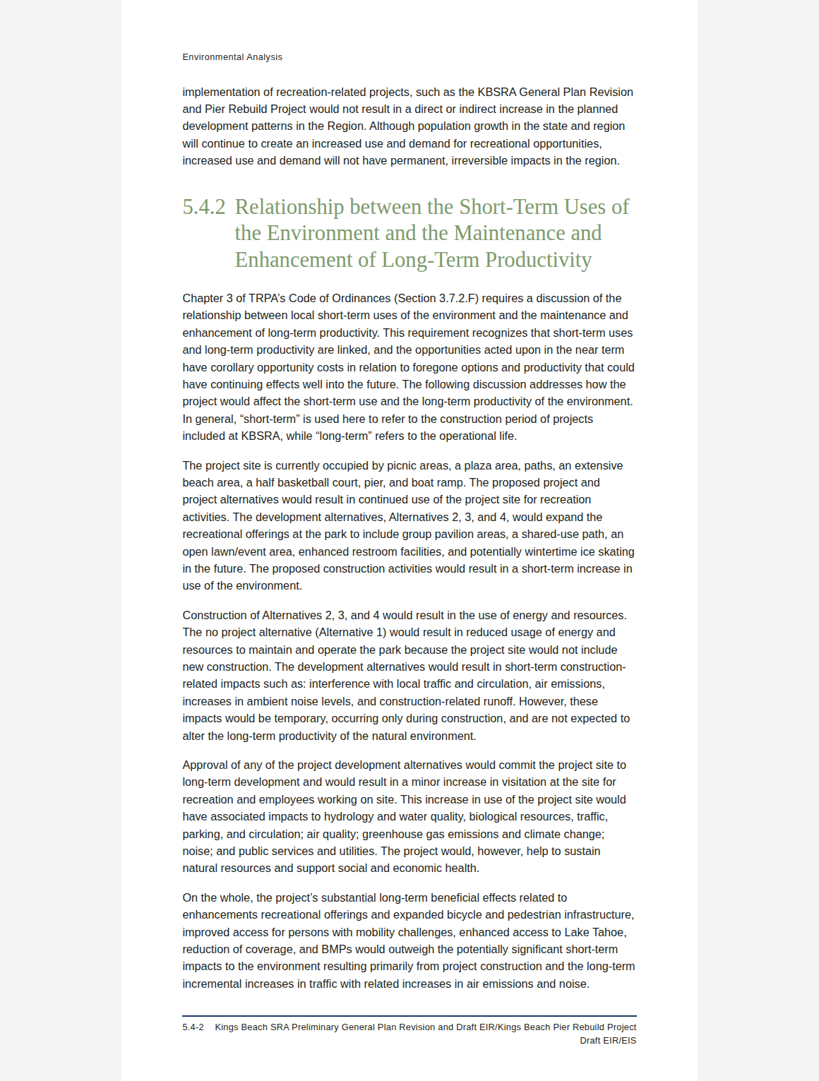Environmental Analysis
implementation of recreation-related projects, such as the KBSRA General Plan Revision and Pier Rebuild Project would not result in a direct or indirect increase in the planned development patterns in the Region. Although population growth in the state and region will continue to create an increased use and demand for recreational opportunities, increased use and demand will not have permanent, irreversible impacts in the region.
5.4.2 Relationship between the Short-Term Uses of the Environment and the Maintenance and Enhancement of Long-Term Productivity
Chapter 3 of TRPA’s Code of Ordinances (Section 3.7.2.F) requires a discussion of the relationship between local short-term uses of the environment and the maintenance and enhancement of long-term productivity. This requirement recognizes that short-term uses and long-term productivity are linked, and the opportunities acted upon in the near term have corollary opportunity costs in relation to foregone options and productivity that could have continuing effects well into the future. The following discussion addresses how the project would affect the short-term use and the long-term productivity of the environment. In general, “short-term” is used here to refer to the construction period of projects included at KBSRA, while “long-term” refers to the operational life.
The project site is currently occupied by picnic areas, a plaza area, paths, an extensive beach area, a half basketball court, pier, and boat ramp. The proposed project and project alternatives would result in continued use of the project site for recreation activities. The development alternatives, Alternatives 2, 3, and 4, would expand the recreational offerings at the park to include group pavilion areas, a shared-use path, an open lawn/event area, enhanced restroom facilities, and potentially wintertime ice skating in the future. The proposed construction activities would result in a short-term increase in use of the environment.
Construction of Alternatives 2, 3, and 4 would result in the use of energy and resources. The no project alternative (Alternative 1) would result in reduced usage of energy and resources to maintain and operate the park because the project site would not include new construction. The development alternatives would result in short-term construction-related impacts such as: interference with local traffic and circulation, air emissions, increases in ambient noise levels, and construction-related runoff. However, these impacts would be temporary, occurring only during construction, and are not expected to alter the long-term productivity of the natural environment.
Approval of any of the project development alternatives would commit the project site to long-term development and would result in a minor increase in visitation at the site for recreation and employees working on site. This increase in use of the project site would have associated impacts to hydrology and water quality, biological resources, traffic, parking, and circulation; air quality; greenhouse gas emissions and climate change; noise; and public services and utilities. The project would, however, help to sustain natural resources and support social and economic health.
On the whole, the project’s substantial long-term beneficial effects related to enhancements recreational offerings and expanded bicycle and pedestrian infrastructure, improved access for persons with mobility challenges, enhanced access to Lake Tahoe, reduction of coverage, and BMPs would outweigh the potentially significant short-term impacts to the environment resulting primarily from project construction and the long-term incremental increases in traffic with related increases in air emissions and noise.
5.4-2 Kings Beach SRA Preliminary General Plan Revision and Draft EIR/Kings Beach Pier Rebuild Project Draft EIR/EIS